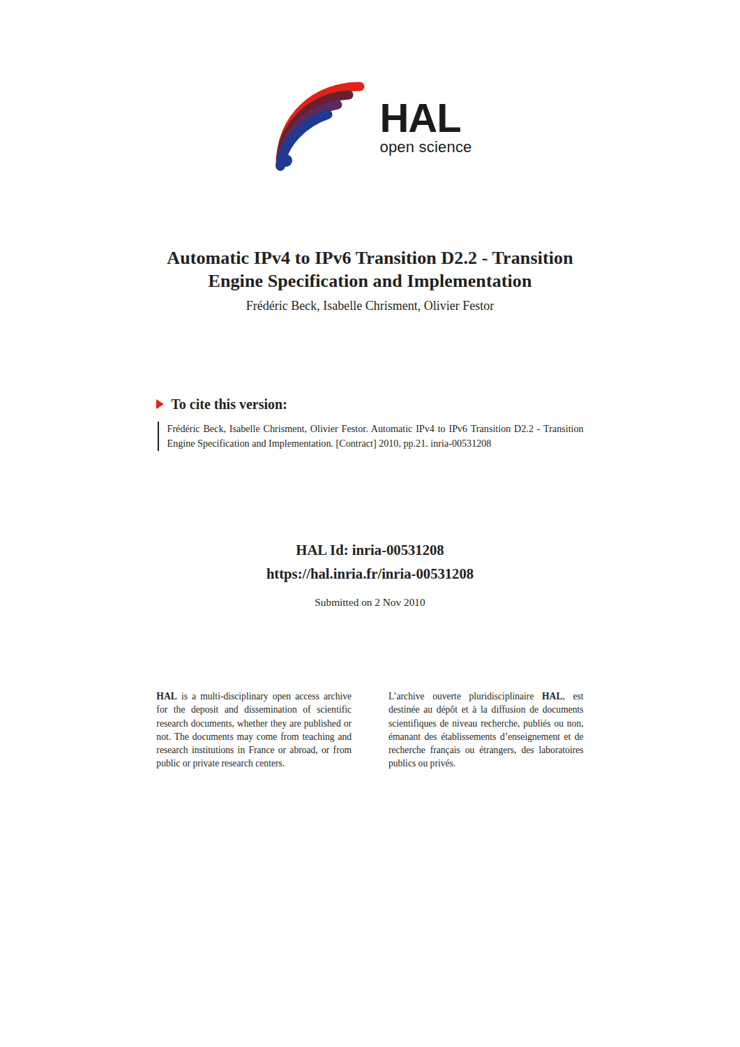HAL open science
Automatic IPv4 to IPv6 Transition D2.2 - Transition
Engine Specification and Implementation
Frédéric Beck, Isabelle Chrisment, Olivier Festor
To cite this version:
Frédéric Beck, Isabelle Chrisment, Olivier Festor. Automatic IPv4 to IPv6 Transition D2.2 - Transition Engine Specification and Implementation. [Contract] 2010, pp.21. inria-00531208
HAL Id: inria-00531208
https://hal.inria.fr/inria-00531208
Submitted on 2 Nov 2010
HAL is a multi-disciplinary open access archive for the deposit and dissemination of scientific research documents, whether they are published or not. The documents may come from teaching and research institutions in France or abroad, or from public or private research centers.
L’archive ouverte pluridisciplinaire HAL, est destinée au dépôt et à la diffusion de documents scientifiques de niveau recherche, publiés ou non, émanant des établissements d’enseignement et de recherche français ou étrangers, des laboratoires publics ou privés.